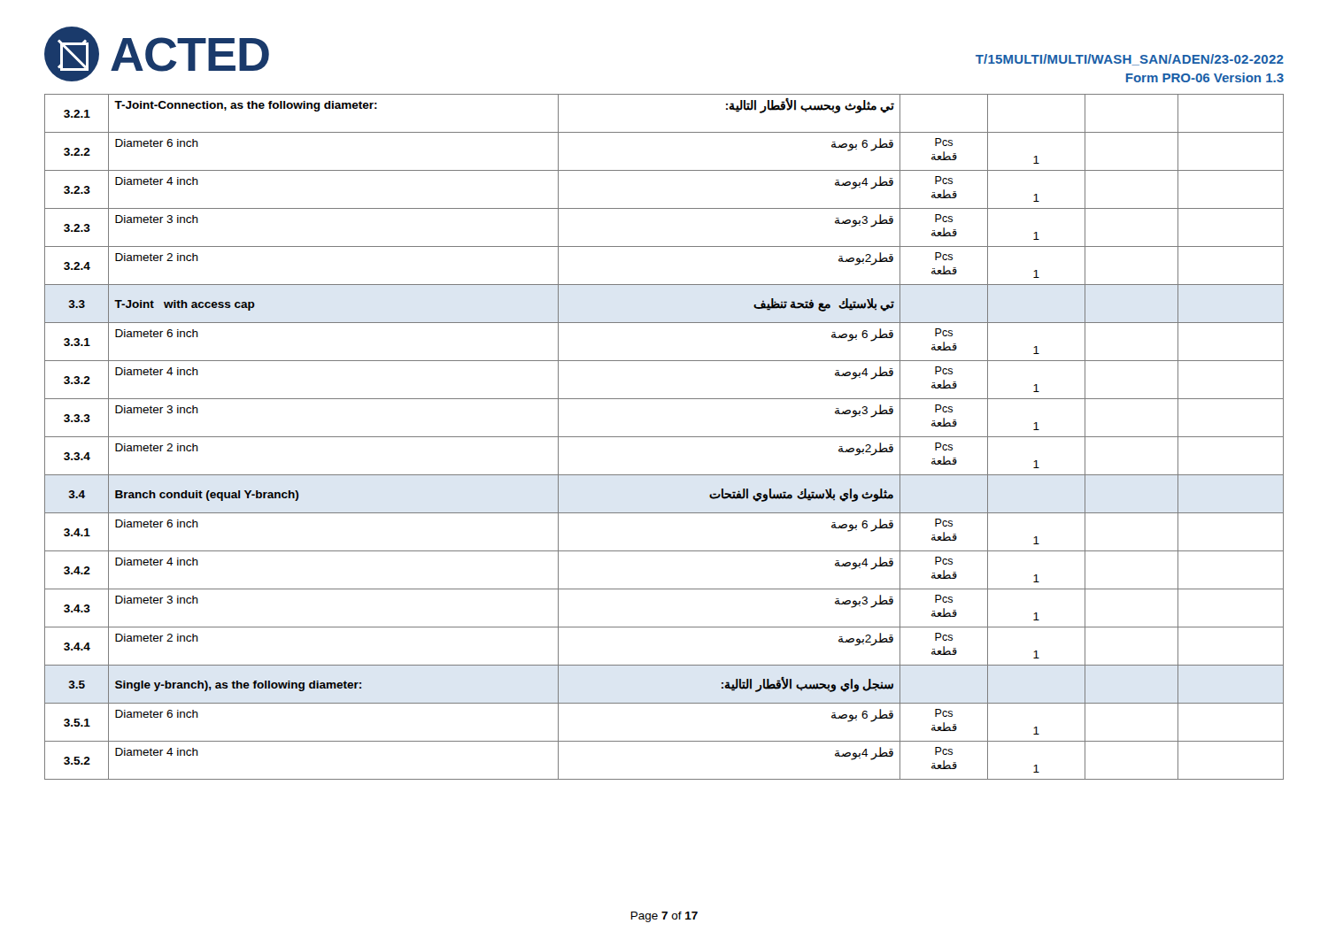ACTED
T/15MULTI/MULTI/WASH_SAN/ADEN/23-02-2022
Form PRO-06 Version 1.3
| 3.2.1 | T-Joint-Connection, as the following diameter: | تي مثلوث وبحسب الأقطار التالية: | | | | |
| 3.2.2 | Diameter 6 inch | قطر 6 بوصة | Pcs قطعة | 1 | | |
| 3.2.3 | Diameter 4 inch | قطر 4بوصة | Pcs قطعة | 1 | | |
| 3.2.3 | Diameter 3 inch | قطر 3بوصة | Pcs قطعة | 1 | | |
| 3.2.4 | Diameter 2 inch | قطر2بوصة | Pcs قطعة | 1 | | |
| 3.3 | T-Joint with access cap | تي بلاستيك مع فتحة تنظيف | | | | |
| 3.3.1 | Diameter 6 inch | قطر 6 بوصة | Pcs قطعة | 1 | | |
| 3.3.2 | Diameter 4 inch | قطر 4بوصة | Pcs قطعة | 1 | | |
| 3.3.3 | Diameter 3 inch | قطر 3بوصة | Pcs قطعة | 1 | | |
| 3.3.4 | Diameter 2 inch | قطر2بوصة | Pcs قطعة | 1 | | |
| 3.4 | Branch conduit (equal Y-branch) | مثلوث واي بلاستيك متساوي الفتحات | | | | |
| 3.4.1 | Diameter 6 inch | قطر 6 بوصة | Pcs قطعة | 1 | | |
| 3.4.2 | Diameter 4 inch | قطر 4بوصة | Pcs قطعة | 1 | | |
| 3.4.3 | Diameter 3 inch | قطر 3بوصة | Pcs قطعة | 1 | | |
| 3.4.4 | Diameter 2 inch | قطر2بوصة | Pcs قطعة | 1 | | |
| 3.5 | Single y-branch), as the following diameter: | سنجل واي وبحسب الأقطار التالية: | | | | |
| 3.5.1 | Diameter 6 inch | قطر 6 بوصة | Pcs قطعة | 1 | | |
| 3.5.2 | Diameter 4 inch | قطر 4بوصة | Pcs قطعة | 1 | | |
Page 7 of 17